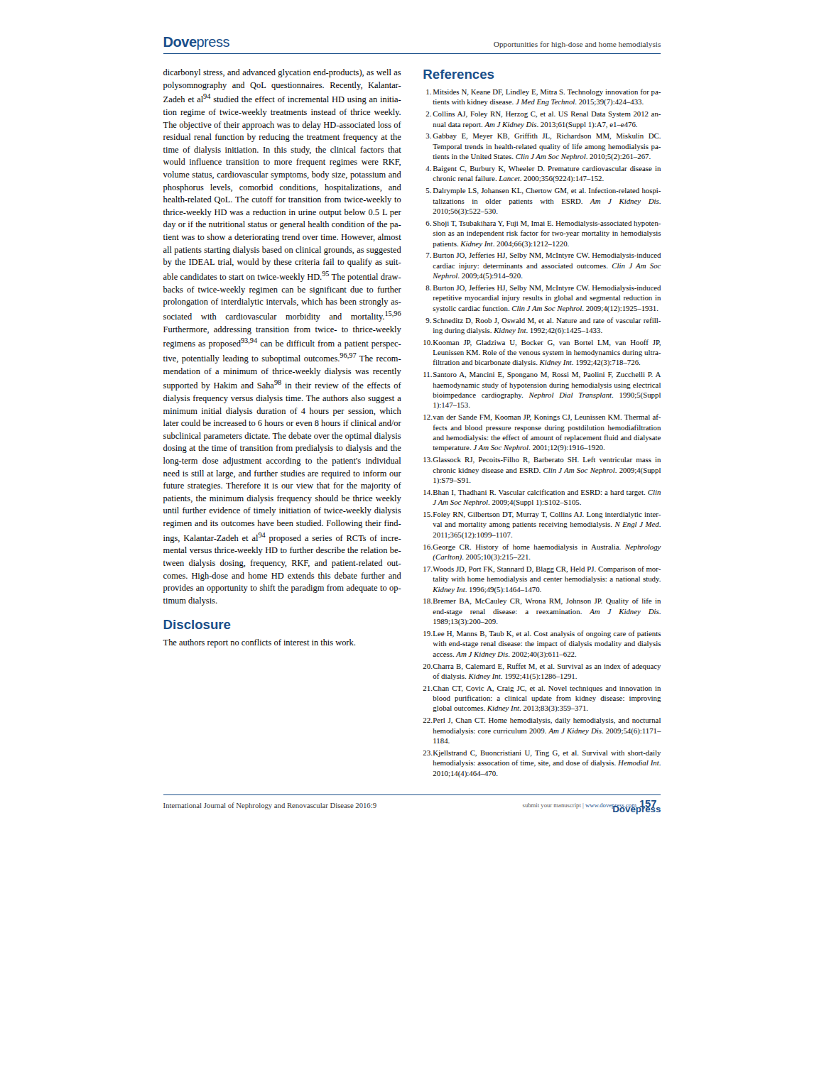Dovepress
Opportunities for high-dose and home hemodialysis
dicarbonyl stress, and advanced glycation end-products), as well as polysomnography and QoL questionnaires. Recently, Kalantar-Zadeh et al94 studied the effect of incremental HD using an initiation regime of twice-weekly treatments instead of thrice weekly. The objective of their approach was to delay HD-associated loss of residual renal function by reducing the treatment frequency at the time of dialysis initiation. In this study, the clinical factors that would influence transition to more frequent regimes were RKF, volume status, cardiovascular symptoms, body size, potassium and phosphorus levels, comorbid conditions, hospitalizations, and health-related QoL. The cutoff for transition from twice-weekly to thrice-weekly HD was a reduction in urine output below 0.5 L per day or if the nutritional status or general health condition of the patient was to show a deteriorating trend over time. However, almost all patients starting dialysis based on clinical grounds, as suggested by the IDEAL trial, would by these criteria fail to qualify as suitable candidates to start on twice-weekly HD.95 The potential drawbacks of twice-weekly regimen can be significant due to further prolongation of interdialytic intervals, which has been strongly associated with cardiovascular morbidity and mortality.15,96 Furthermore, addressing transition from twice- to thrice-weekly regimens as proposed93,94 can be difficult from a patient perspective, potentially leading to suboptimal outcomes.96,97 The recommendation of a minimum of thrice-weekly dialysis was recently supported by Hakim and Saha98 in their review of the effects of dialysis frequency versus dialysis time. The authors also suggest a minimum initial dialysis duration of 4 hours per session, which later could be increased to 6 hours or even 8 hours if clinical and/or subclinical parameters dictate. The debate over the optimal dialysis dosing at the time of transition from predialysis to dialysis and the long-term dose adjustment according to the patient's individual need is still at large, and further studies are required to inform our future strategies. Therefore it is our view that for the majority of patients, the minimum dialysis frequency should be thrice weekly until further evidence of timely initiation of twice-weekly dialysis regimen and its outcomes have been studied. Following their findings, Kalantar-Zadeh et al94 proposed a series of RCTs of incremental versus thrice-weekly HD to further describe the relation between dialysis dosing, frequency, RKF, and patient-related outcomes. High-dose and home HD extends this debate further and provides an opportunity to shift the paradigm from adequate to optimum dialysis.
Disclosure
The authors report no conflicts of interest in this work.
References
Mitsides N, Keane DF, Lindley E, Mitra S. Technology innovation for patients with kidney disease. J Med Eng Technol. 2015;39(7):424–433.
Collins AJ, Foley RN, Herzog C, et al. US Renal Data System 2012 annual data report. Am J Kidney Dis. 2013;61(Suppl 1):A7, e1–e476.
Gabbay E, Meyer KB, Griffith JL, Richardson MM, Miskulin DC. Temporal trends in health-related quality of life among hemodialysis patients in the United States. Clin J Am Soc Nephrol. 2010;5(2):261–267.
Baigent C, Burbury K, Wheeler D. Premature cardiovascular disease in chronic renal failure. Lancet. 2000;356(9224):147–152.
Dalrymple LS, Johansen KL, Chertow GM, et al. Infection-related hospitalizations in older patients with ESRD. Am J Kidney Dis. 2010;56(3):522–530.
Shoji T, Tsubakihara Y, Fuji M, Imai E. Hemodialysis-associated hypotension as an independent risk factor for two-year mortality in hemodialysis patients. Kidney Int. 2004;66(3):1212–1220.
Burton JO, Jefferies HJ, Selby NM, McIntyre CW. Hemodialysis-induced cardiac injury: determinants and associated outcomes. Clin J Am Soc Nephrol. 2009;4(5):914–920.
Burton JO, Jefferies HJ, Selby NM, McIntyre CW. Hemodialysis-induced repetitive myocardial injury results in global and segmental reduction in systolic cardiac function. Clin J Am Soc Nephrol. 2009;4(12):1925–1931.
Schneditz D, Roob J, Oswald M, et al. Nature and rate of vascular refilling during dialysis. Kidney Int. 1992;42(6):1425–1433.
Kooman JP, Gladziwa U, Bocker G, van Bortel LM, van Hooff JP, Leunissen KM. Role of the venous system in hemodynamics during ultrafiltration and bicarbonate dialysis. Kidney Int. 1992;42(3):718–726.
Santoro A, Mancini E, Spongano M, Rossi M, Paolini F, Zucchelli P. A haemodynamic study of hypotension during hemodialysis using electrical bioimpedance cardiography. Nephrol Dial Transplant. 1990;5(Suppl 1):147–153.
van der Sande FM, Kooman JP, Konings CJ, Leunissen KM. Thermal affects and blood pressure response during postdilution hemodiafiltration and hemodialysis: the effect of amount of replacement fluid and dialysate temperature. J Am Soc Nephrol. 2001;12(9):1916–1920.
Glassock RJ, Pecoits-Filho R, Barberato SH. Left ventricular mass in chronic kidney disease and ESRD. Clin J Am Soc Nephrol. 2009;4(Suppl 1):S79–S91.
Bhan I, Thadhani R. Vascular calcification and ESRD: a hard target. Clin J Am Soc Nephrol. 2009;4(Suppl 1):S102–S105.
Foley RN, Gilbertson DT, Murray T, Collins AJ. Long interdialytic interval and mortality among patients receiving hemodialysis. N Engl J Med. 2011;365(12):1099–1107.
George CR. History of home haemodialysis in Australia. Nephrology (Carlton). 2005;10(3):215–221.
Woods JD, Port FK, Stannard D, Blagg CR, Held PJ. Comparison of mortality with home hemodialysis and center hemodialysis: a national study. Kidney Int. 1996;49(5):1464–1470.
Bremer BA, McCauley CR, Wrona RM, Johnson JP. Quality of life in end-stage renal disease: a reexamination. Am J Kidney Dis. 1989;13(3):200–209.
Lee H, Manns B, Taub K, et al. Cost analysis of ongoing care of patients with end-stage renal disease: the impact of dialysis modality and dialysis access. Am J Kidney Dis. 2002;40(3):611–622.
Charra B, Calemard E, Ruffet M, et al. Survival as an index of adequacy of dialysis. Kidney Int. 1992;41(5):1286–1291.
Chan CT, Covic A, Craig JC, et al. Novel techniques and innovation in blood purification: a clinical update from kidney disease: improving global outcomes. Kidney Int. 2013;83(3):359–371.
Perl J, Chan CT. Home hemodialysis, daily hemodialysis, and nocturnal hemodialysis: core curriculum 2009. Am J Kidney Dis. 2009;54(6):1171–1184.
Kjellstrand C, Buoncristiani U, Ting G, et al. Survival with short-daily hemodialysis: assocation of time, site, and dose of dialysis. Hemodial Int. 2010;14(4):464–470.
International Journal of Nephrology and Renovascular Disease 2016:9
submit your manuscript | www.dovepress.com
157
Dovepress